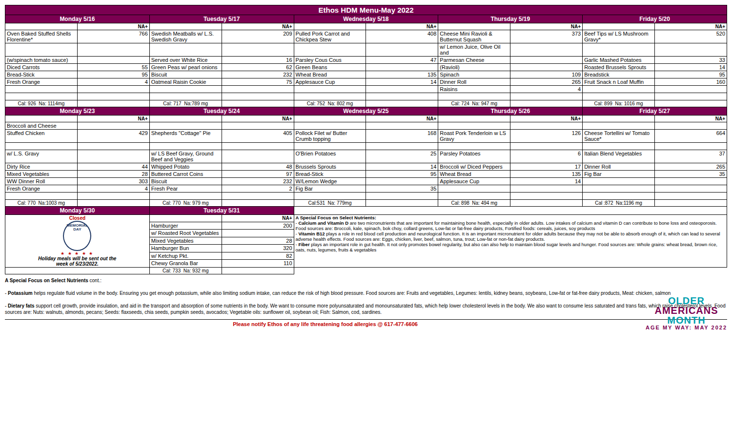| Ethos HDM Menu-May 2022 |
| Monday 5/16 | Tuesday 5/17 | Wednesday 5/18 | Thursday 5/19 | Friday 5/20 |
| | NA+ | | NA+ | | NA+ | | NA+ | | NA+ |
| Oven Baked Stuffed Shells Florentine* | 766 | Swedish Meatballs w/ L.S. Swedish Gravy | 209 | Pulled Pork Carrot and Chickpea Stew | 408 | Cheese Mini Ravioli & Butternut Squash | 373 | Beef Tips w/ LS Mushroom Gravy* | 520 |
| | | | | | | w/ Lemon Juice, Olive Oil and | | | |
| (w/spinach tomato sauce) | | Served over White Rice | 16 | Parsley Cous Cous | 47 | Parmesan Cheese | | Garlic Mashed Potatoes | 33 |
| Diced Carrots | 55 | Green Peas w/ pearl onions | 62 | Green Beans | | (Ravioli) | | Roasted Brussels Sprouts | 14 |
| Bread-Stick | 95 | Biscuit | 232 | Wheat Bread | 135 | Spinach | 109 | Breadstick | 95 |
| Fresh Orange | 4 | Oatmeal Raisin Cookie | 75 | Applesauce Cup | 14 | Dinner Roll | 265 | Fruit Snack n Loaf Muffin | 160 |
| | | | | | | Raisins | 4 | | |
| Cal: 926 Na: 1114mg | | Cal: 717 Na:789 mg | | Cal: 752 Na: 802 mg | | Cal: 724 Na: 947 mg | | Cal: 899 Na: 1016 mg | |
| Monday 5/23 | Tuesday 5/24 | Wednesday 5/25 | Thursday 5/26 | Friday 5/27 |
| | NA+ | | NA+ | | NA+ | | NA+ | | NA+ |
| Broccoli and Cheese | | | | | | | | | |
| Stuffed Chicken | 429 | Shepherds "Cottage" Pie | 405 | Pollock Filet w/ Butter Crumb topping | 168 | Roast Pork Tenderloin w LS Gravy | 126 | Cheese Tortellini w/ Tomato Sauce* | 664 |
| w/ L.S. Gravy | | w/ LS Beef Gravy, Ground Beef and Veggies | | O'Brien Potatoes | 25 | Parsley Potatoes | 6 | Italian Blend Vegetables | 37 |
| Dirty Rice | 44 | Whipped Potato | 48 | Brussels Sprouts | 14 | Broccoli w/ Diced Peppers | 17 | Dinner Roll | 265 |
| Mixed Vegetables | 28 | Buttered Carrot Coins | 97 | Bread-Stick | 95 | Wheat Bread | 135 | Fig Bar | 35 |
| WW Dinner Roll | 303 | Biscuit | 232 | W/Lemon Wedge | | Applesauce Cup | 14 | | |
| Fresh Orange | 4 | Fresh Pear | 2 | Fig Bar | 35 | | | | |
| Cal: 770 Na:1003 mg | | Cal: 770 Na: 979 mg | | Cal:531 Na: 779mg | | Cal: 898 Na: 494 mg | | Cal :872 Na:1196 mg | |
| Monday 5/30 | Tuesday 5/31 | |
| Closed MEMORIAL DAY ★ ★ ★ ★ ★ Holiday meals will be sent out the week of 5/23/2022. | | NA+ | A Special Focus on Select Nutrients: - Calcium and Vitamin D are two micronutrients that are important for maintaining bone health, especially in older adults. Low intakes of calcium and vitamin D can contribute to bone loss and osteoporosis. Food sources are: Broccoli, kale, spinach, bok choy, collard greens, Low-fat or fat-free dairy products, Fortified foods: cereals, juices, soy products - Vitamin B12 plays a role in red blood cell production and neurological function. It is an important micronutrient for older adults because they may not be able to absorb enough of it, which can lead to several adverse health effects. Food sources are: Eggs, chicken, liver, beef, salmon, tuna, trout; Low-fat or non-fat dairy products. - Fiber plays an important role in gut health. It not only promotes bowel regularity, but also can also help to maintain blood sugar levels and hunger. Food sources are: Whole grains: wheat bread, brown rice, oats, nuts, legumes, fruits & vegetables |
| Hamburger | 200 |
| w/ Roasted Root Vegetables | |
| Mixed Vegetables | 28 |
| Hamburger Bun | 320 |
| w/ Ketchup Pkt. | 82 |
| Chewy Granola Bar | 110 |
| | Cal: 733 Na: 932 mg | | |
A Special Focus on Select Nutrients cont.:
- Potassium helps regulate fluid volume in the body. Ensuring you get enough potassium, while also limiting sodium intake, can reduce the risk of high blood pressure. Food sources are: Fruits and vegetables, Legumes: lentils, kidney beans, soybeans, Low-fat or fat-free dairy products, Meat: chicken, salmon
- Dietary fats support cell growth, provide insulation, and aid in the transport and absorption of some nutrients in the body. We want to consume more polyunsaturated and monounsaturated fats, which help lower cholesterol levels in the body. We also want to consume less saturated and trans fats, which raise cholesterol levels. Food sources are: Nuts: walnuts, almonds, pecans; Seeds: flaxseeds, chia seeds, pumpkin seeds, avocados; Vegetable oils: sunflower oil, soybean oil; Fish: Salmon, cod, sardines.
OLDER
AMERICANS
MONTH
AGE MY WAY: MAY 2022
Please notify Ethos of any life threatening food allergies @ 617-477-6606